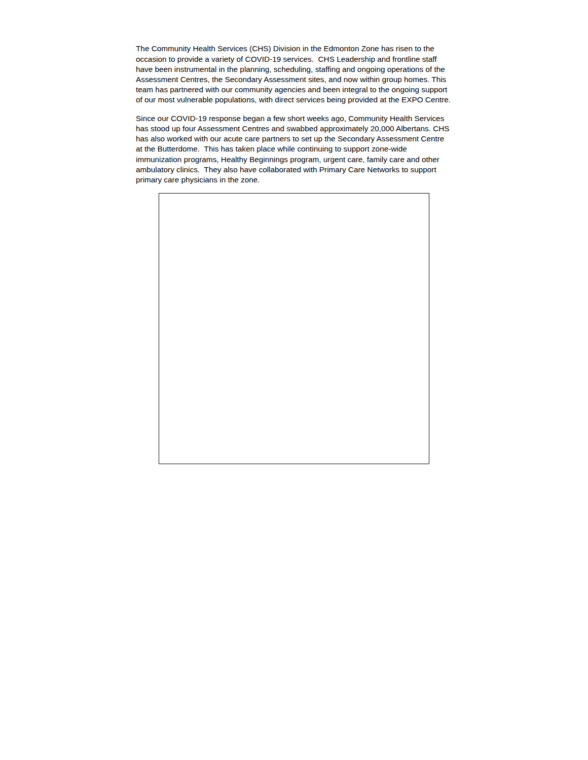The Community Health Services (CHS) Division in the Edmonton Zone has risen to the occasion to provide a variety of COVID-19 services. CHS Leadership and frontline staff have been instrumental in the planning, scheduling, staffing and ongoing operations of the Assessment Centres, the Secondary Assessment sites, and now within group homes. This team has partnered with our community agencies and been integral to the ongoing support of our most vulnerable populations, with direct services being provided at the EXPO Centre.
Since our COVID-19 response began a few short weeks ago, Community Health Services has stood up four Assessment Centres and swabbed approximately 20,000 Albertans. CHS has also worked with our acute care partners to set up the Secondary Assessment Centre at the Butterdome. This has taken place while continuing to support zone-wide immunization programs, Healthy Beginnings program, urgent care, family care and other ambulatory clinics. They also have collaborated with Primary Care Networks to support primary care physicians in the zone.